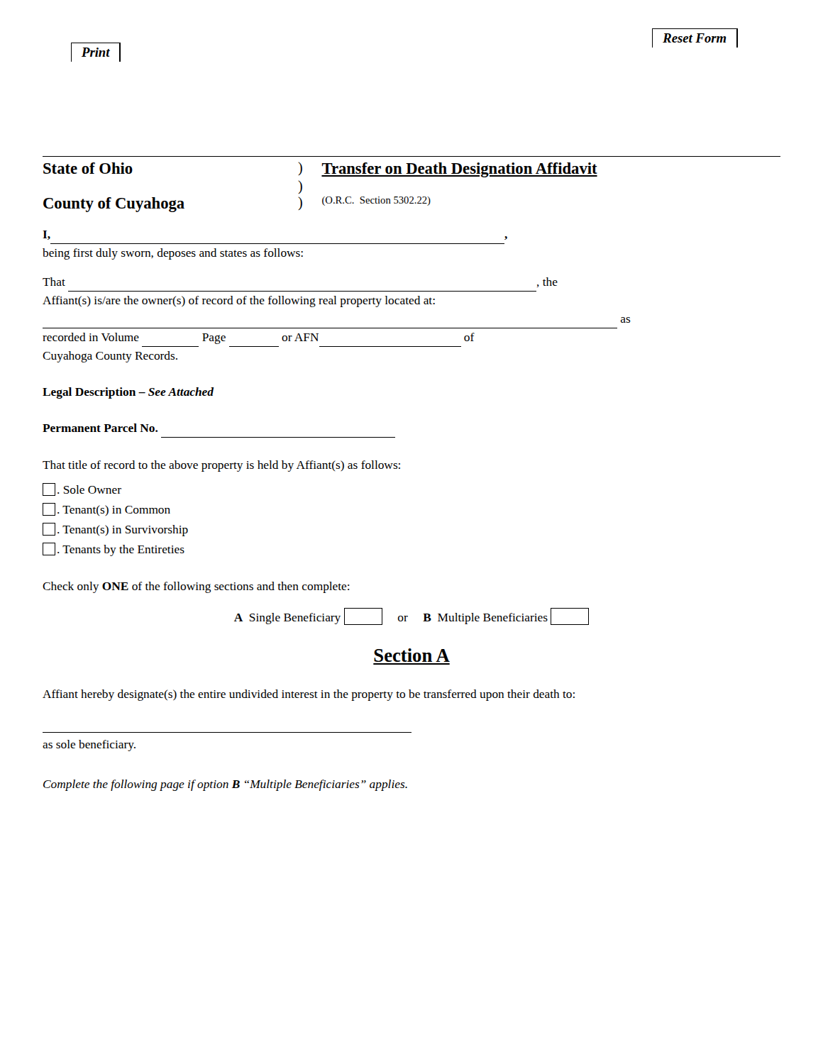Print Reset Form
| State of Ohio | ) | Transfer on Death Designation Affidavit |
| | ) | |
| County of Cuyahoga | ) | (O.R.C. Section 5302.22) |
I, ,
being first duly sworn, deposes and states as follows:
That , the
Affiant(s) is/are the owner(s) of record of the following real property located at:
as
recorded in Volume Page or AFN of
Cuyahoga County Records.
Legal Description – See Attached
Permanent Parcel No.
That title of record to the above property is held by Affiant(s) as follows:
. Sole Owner
. Tenant(s) in Common
. Tenant(s) in Survivorship
. Tenants by the Entireties
Check only ONE of the following sections and then complete:
A Single Beneficiary or B Multiple Beneficiaries
Section A
Affiant hereby designate(s) the entire undivided interest in the property to be transferred upon their death to:
as sole beneficiary.
Complete the following page if option B “Multiple Beneficiaries” applies.